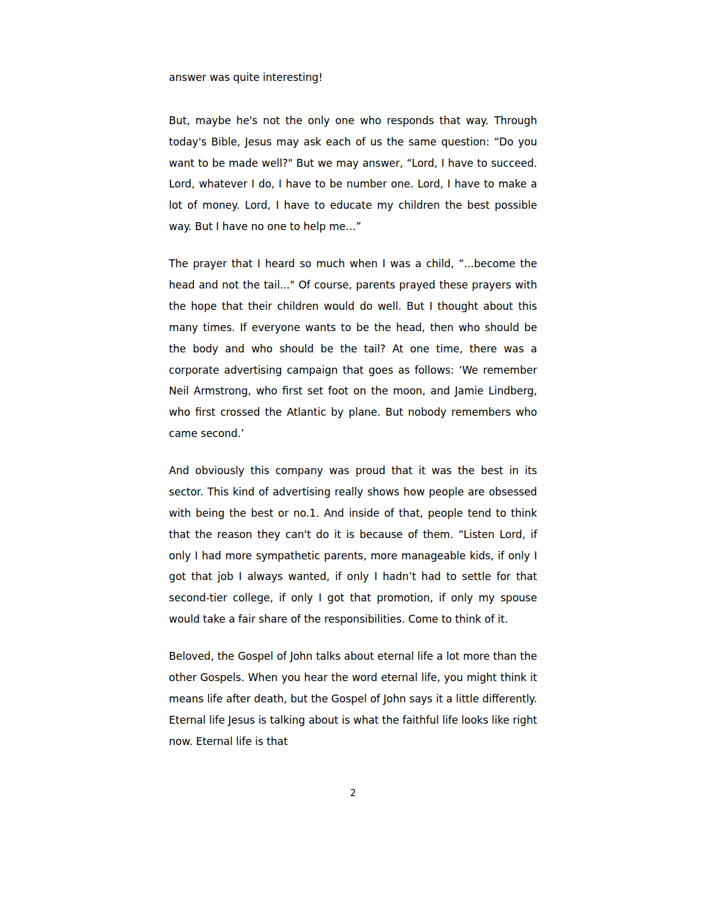answer was quite interesting!
But, maybe he's not the only one who responds that way. Through today's Bible, Jesus may ask each of us the same question: “Do you want to be made well?" But we may answer, “Lord, I have to succeed. Lord, whatever I do, I have to be number one. Lord, I have to make a lot of money. Lord, I have to educate my children the best possible way. But I have no one to help me…”
The prayer that I heard so much when I was a child, “...become the head and not the tail..." Of course, parents prayed these prayers with the hope that their children would do well. But I thought about this many times. If everyone wants to be the head, then who should be the body and who should be the tail? At one time, there was a corporate advertising campaign that goes as follows: ‘We remember Neil Armstrong, who first set foot on the moon, and Jamie Lindberg, who first crossed the Atlantic by plane. But nobody remembers who came second.’
And obviously this company was proud that it was the best in its sector. This kind of advertising really shows how people are obsessed with being the best or no.1. And inside of that, people tend to think that the reason they can't do it is because of them. “Listen Lord, if only I had more sympathetic parents, more manageable kids, if only I got that job I always wanted, if only I hadn’t had to settle for that second-tier college, if only I got that promotion, if only my spouse would take a fair share of the responsibilities. Come to think of it.
Beloved, the Gospel of John talks about eternal life a lot more than the other Gospels. When you hear the word eternal life, you might think it means life after death, but the Gospel of John says it a little differently. Eternal life Jesus is talking about is what the faithful life looks like right now. Eternal life is that
2